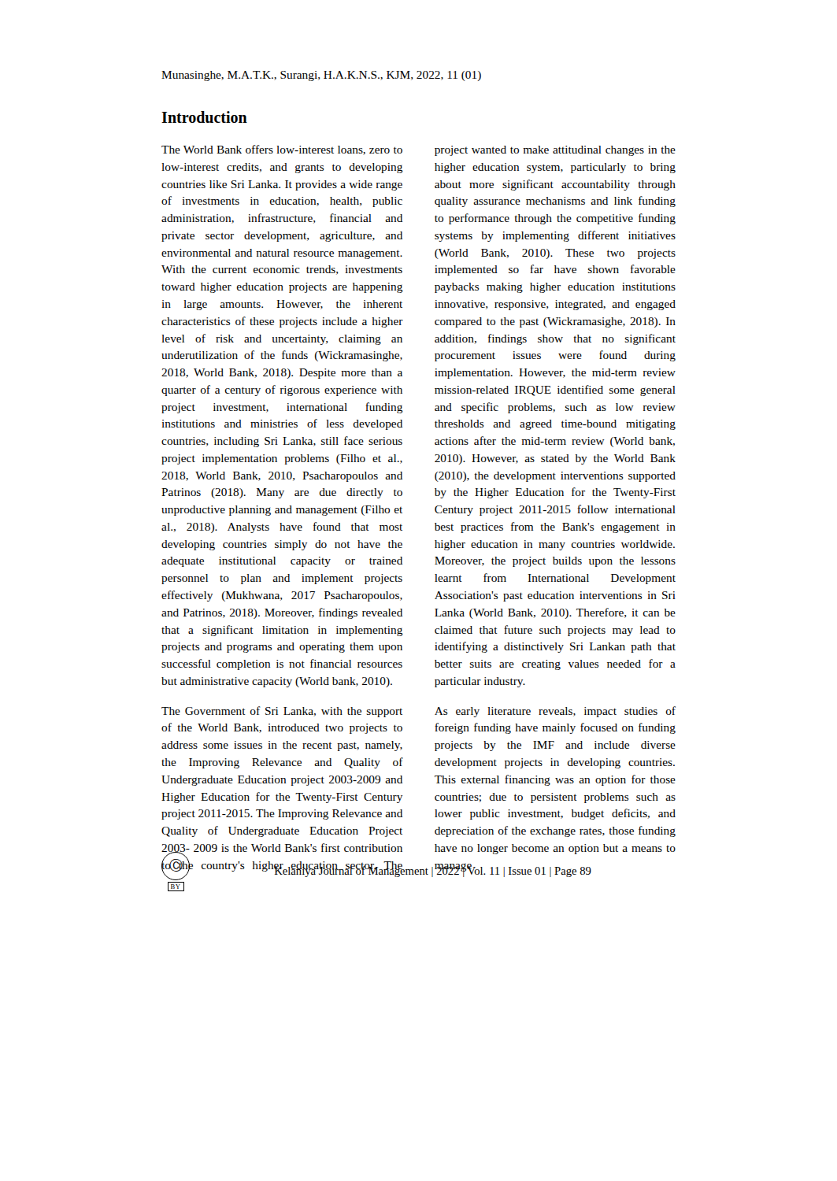Munasinghe, M.A.T.K., Surangi, H.A.K.N.S., KJM, 2022, 11 (01)
Introduction
The World Bank offers low-interest loans, zero to low-interest credits, and grants to developing countries like Sri Lanka. It provides a wide range of investments in education, health, public administration, infrastructure, financial and private sector development, agriculture, and environmental and natural resource management. With the current economic trends, investments toward higher education projects are happening in large amounts. However, the inherent characteristics of these projects include a higher level of risk and uncertainty, claiming an underutilization of the funds (Wickramasinghe, 2018, World Bank, 2018). Despite more than a quarter of a century of rigorous experience with project investment, international funding institutions and ministries of less developed countries, including Sri Lanka, still face serious project implementation problems (Filho et al., 2018, World Bank, 2010, Psacharopoulos and Patrinos (2018). Many are due directly to unproductive planning and management (Filho et al., 2018). Analysts have found that most developing countries simply do not have the adequate institutional capacity or trained personnel to plan and implement projects effectively (Mukhwana, 2017 Psacharopoulos, and Patrinos, 2018). Moreover, findings revealed that a significant limitation in implementing projects and programs and operating them upon successful completion is not financial resources but administrative capacity (World bank, 2010).
The Government of Sri Lanka, with the support of the World Bank, introduced two projects to address some issues in the recent past, namely, the Improving Relevance and Quality of Undergraduate Education project 2003-2009 and Higher Education for the Twenty-First Century project 2011-2015. The Improving Relevance and Quality of Undergraduate Education Project 2003- 2009 is the World Bank's first contribution to the country's higher education sector. The project wanted to make attitudinal changes in the higher education system, particularly to bring about more significant accountability through quality assurance mechanisms and link funding to performance through the competitive funding systems by implementing different initiatives (World Bank, 2010). These two projects implemented so far have shown favorable paybacks making higher education institutions innovative, responsive, integrated, and engaged compared to the past (Wickramasighe, 2018). In addition, findings show that no significant procurement issues were found during implementation. However, the mid-term review mission-related IRQUE identified some general and specific problems, such as low review thresholds and agreed time-bound mitigating actions after the mid-term review (World bank, 2010). However, as stated by the World Bank (2010), the development interventions supported by the Higher Education for the Twenty-First Century project 2011-2015 follow international best practices from the Bank's engagement in higher education in many countries worldwide. Moreover, the project builds upon the lessons learnt from International Development Association's past education interventions in Sri Lanka (World Bank, 2010). Therefore, it can be claimed that future such projects may lead to identifying a distinctively Sri Lankan path that better suits are creating values needed for a particular industry.
As early literature reveals, impact studies of foreign funding have mainly focused on funding projects by the IMF and include diverse development projects in developing countries. This external financing was an option for those countries; due to persistent problems such as lower public investment, budget deficits, and depreciation of the exchange rates, those funding have no longer become an option but a means to manage
Ⓒ
BY
Kelaniya Journal of Management | 2022 | Vol. 11 | Issue 01 | Page 89